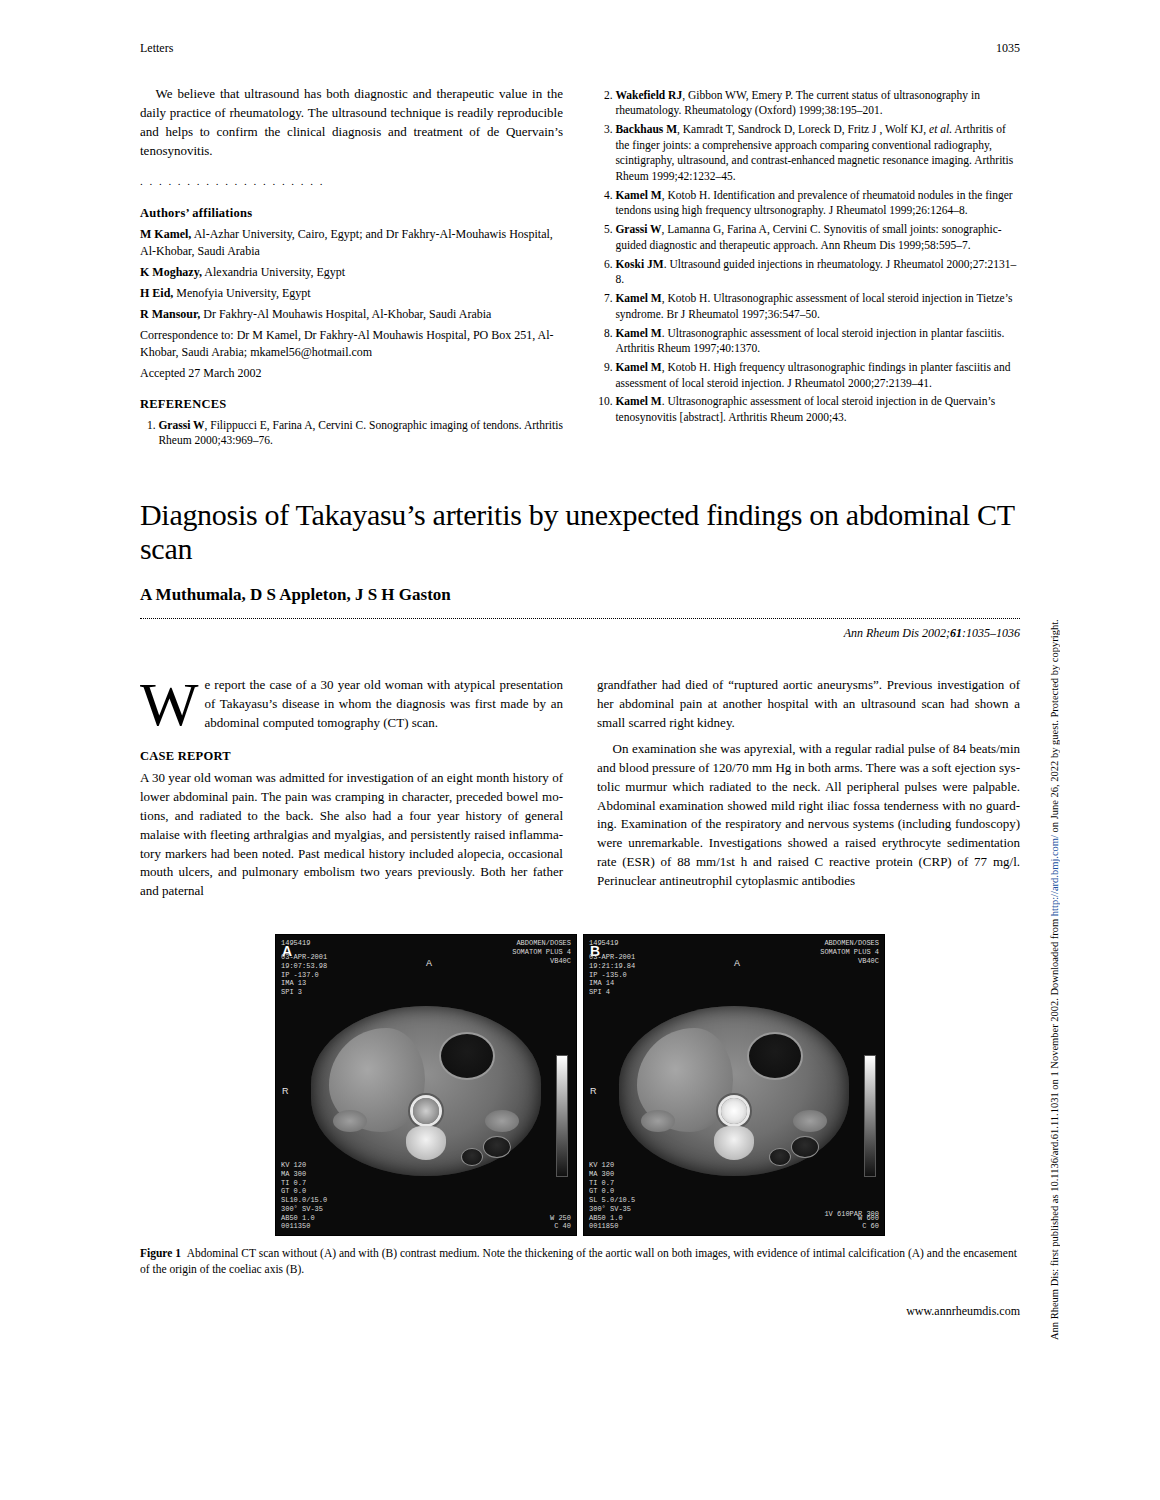Ann Rheum Dis: first published as 10.1136/ard.61.11.1031 on 1 November 2002. Downloaded from http://ard.bmj.com/ on June 26, 2022 by guest. Protected by copyright.
Letters
1035
We believe that ultrasound has both diagnostic and therapeutic value in the daily practice of rheumatology. The ultrasound technique is readily reproducible and helps to confirm the clinical diagnosis and treatment of de Quervain’s tenosynovitis.
. . . . . . . . . . . . . . . . . . . .
Authors’ affiliations
M Kamel, Al-Azhar University, Cairo, Egypt; and Dr Fakhry-Al-Mouhawis Hospital, Al-Khobar, Saudi Arabia
K Moghazy, Alexandria University, Egypt
H Eid, Menofyia University, Egypt
R Mansour, Dr Fakhry-Al Mouhawis Hospital, Al-Khobar, Saudi Arabia
Correspondence to: Dr M Kamel, Dr Fakhry-Al Mouhawis Hospital, PO Box 251, Al-Khobar, Saudi Arabia; mkamel56@hotmail.com
Accepted 27 March 2002
REFERENCES
Grassi W, Filippucci E, Farina A, Cervini C. Sonographic imaging of tendons. Arthritis Rheum 2000;43:969–76.
Wakefield RJ, Gibbon WW, Emery P. The current status of ultrasonography in rheumatology. Rheumatology (Oxford) 1999;38:195–201.
Backhaus M, Kamradt T, Sandrock D, Loreck D, Fritz J , Wolf KJ, et al. Arthritis of the finger joints: a comprehensive approach comparing conventional radiography, scintigraphy, ultrasound, and contrast-enhanced magnetic resonance imaging. Arthritis Rheum 1999;42:1232–45.
Kamel M, Kotob H. Identification and prevalence of rheumatoid nodules in the finger tendons using high frequency ultrsonography. J Rheumatol 1999;26:1264–8.
Grassi W, Lamanna G, Farina A, Cervini C. Synovitis of small joints: sonographic-guided diagnostic and therapeutic approach. Ann Rheum Dis 1999;58:595–7.
Koski JM. Ultrasound guided injections in rheumatology. J Rheumatol 2000;27:2131–8.
Kamel M, Kotob H. Ultrasonographic assessment of local steroid injection in Tietze’s syndrome. Br J Rheumatol 1997;36:547–50.
Kamel M. Ultrasonographic assessment of local steroid injection in plantar fasciitis. Arthritis Rheum 1997;40:1370.
Kamel M, Kotob H. High frequency ultrasonographic findings in planter fasciitis and assessment of local steroid injection. J Rheumatol 2000;27:2139–41.
Kamel M. Ultrasonographic assessment of local steroid injection in de Quervain’s tenosynovitis [abstract]. Arthritis Rheum 2000;43.
Diagnosis of Takayasu’s arteritis by unexpected findings on abdominal CT scan
A Muthumala, D S Appleton, J S H Gaston
Ann Rheum Dis 2002;61:1035–1036
We report the case of a 30 year old woman with atypical presentation of Takayasu’s disease in whom the diagnosis was first made by an abdominal computed tomography (CT) scan.
CASE REPORT
A 30 year old woman was admitted for investigation of an eight month history of lower abdominal pain. The pain was cramping in character, preceded bowel motions, and radiated to the back. She also had a four year history of general malaise with fleeting arthralgias and myalgias, and persistently raised inflammatory markers had been noted. Past medical history included alopecia, occasional mouth ulcers, and pulmonary embolism two years previously. Both her father and paternal
grandfather had died of “ruptured aortic aneurysms”. Previous investigation of her abdominal pain at another hospital with an ultrasound scan had shown a small scarred right kidney.
On examination she was apyrexial, with a regular radial pulse of 84 beats/min and blood pressure of 120/70 mm Hg in both arms. There was a soft ejection systolic murmur which radiated to the neck. All peripheral pulses were palpable. Abdominal examination showed mild right iliac fossa tenderness with no guarding. Examination of the respiratory and nervous systems (including fundoscopy) were unremarkable. Investigations showed a raised erythrocyte sedimentation rate (ESR) of 88 mm/1st h and raised C reactive protein (CRP) of 77 mg/l. Perinuclear antineutrophil cytoplasmic antibodies
A
1495419
ABDOMEN/DOSES SOMATOM PLUS 4 VB40C
A
R
KV 120 MA 300 TI 0.7 GT 0.0 SL10.0/15.0 300° SV-35 AB50 1.0 0011350
W 250 C 40
03-APR-2001 19:07:53.98 IP -137.0 IMA 13 SPI 3
B
1495419
ABDOMEN/DOSES SOMATOM PLUS 4 VB40C
A
R
KV 120 MA 300 TI 0.7 GT 0.0 SL 5.0/10.5 300° SV-35 AB50 1.0 0011850
W 600 C 60
03-APR-2001 19:21:19.84 IP -135.0 IMA 14 SPI 4
1V 610PAR 300
Figure 1 Abdominal CT scan without (A) and with (B) contrast medium. Note the thickening of the aortic wall on both images, with evidence of intimal calcification (A) and the encasement of the origin of the coeliac axis (B).
www.annrheumdis.com